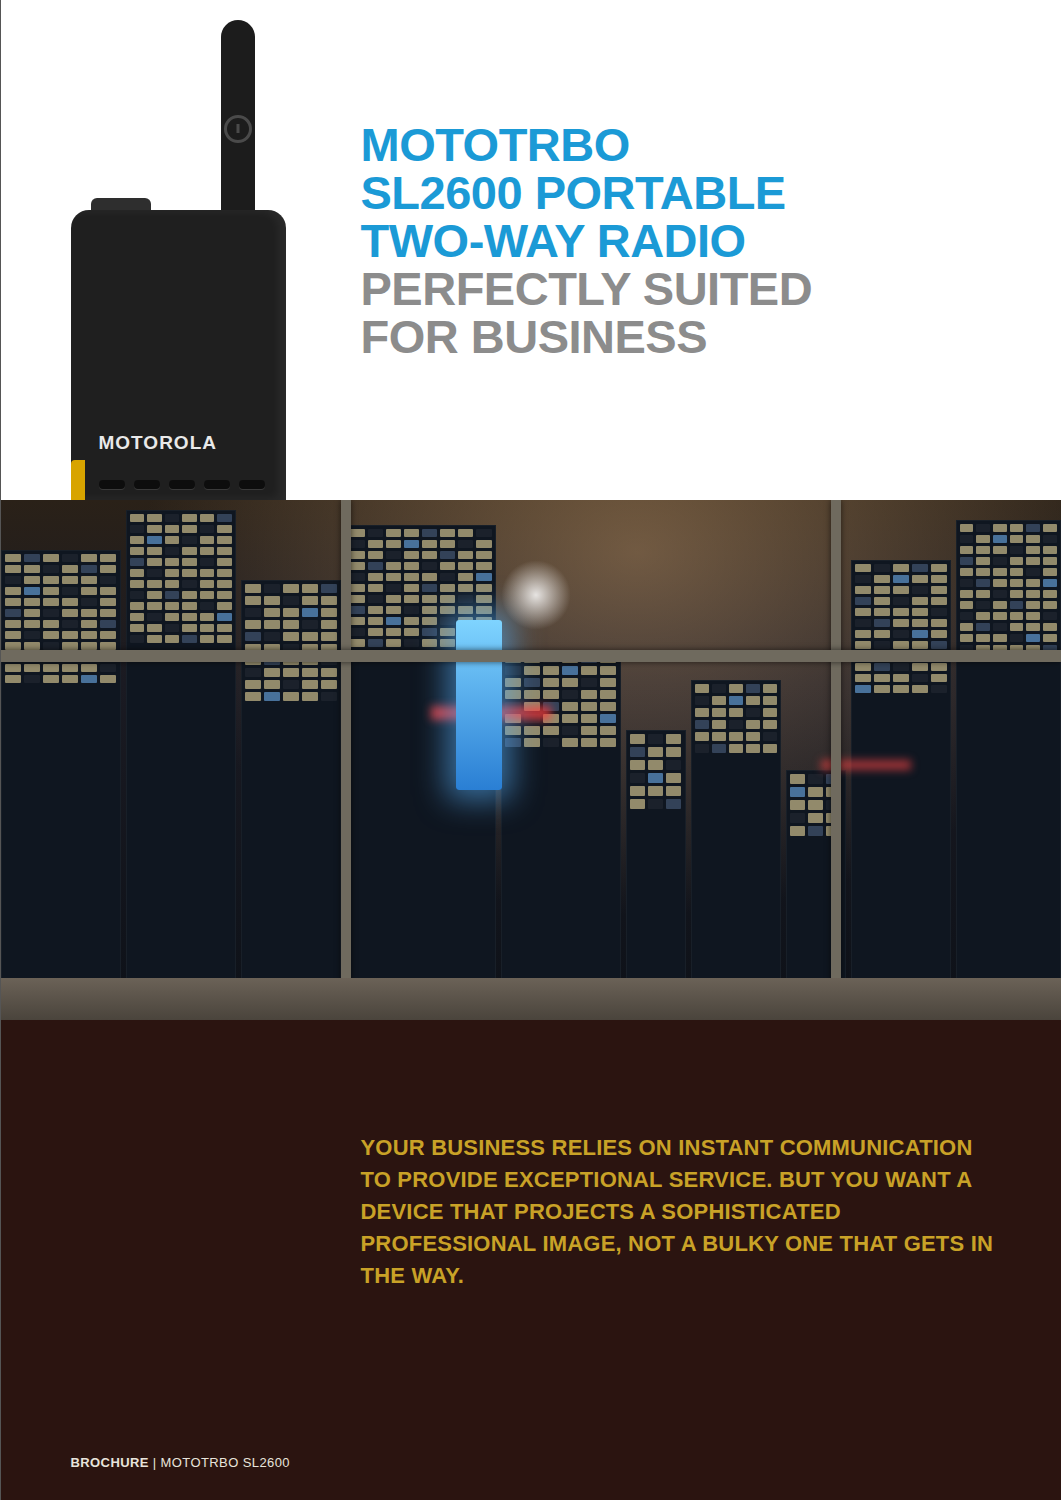MOTOROLA
MOTOTRBO SL2600 PORTABLE TWO-WAY RADIO PERFECTLY SUITED FOR BUSINESS
Your business relies on instant communication to provide exceptional service. But you want a device that projects a sophisticated professional image, not a bulky one that gets in the way.
BROCHURE | MOTOTRBO SL2600